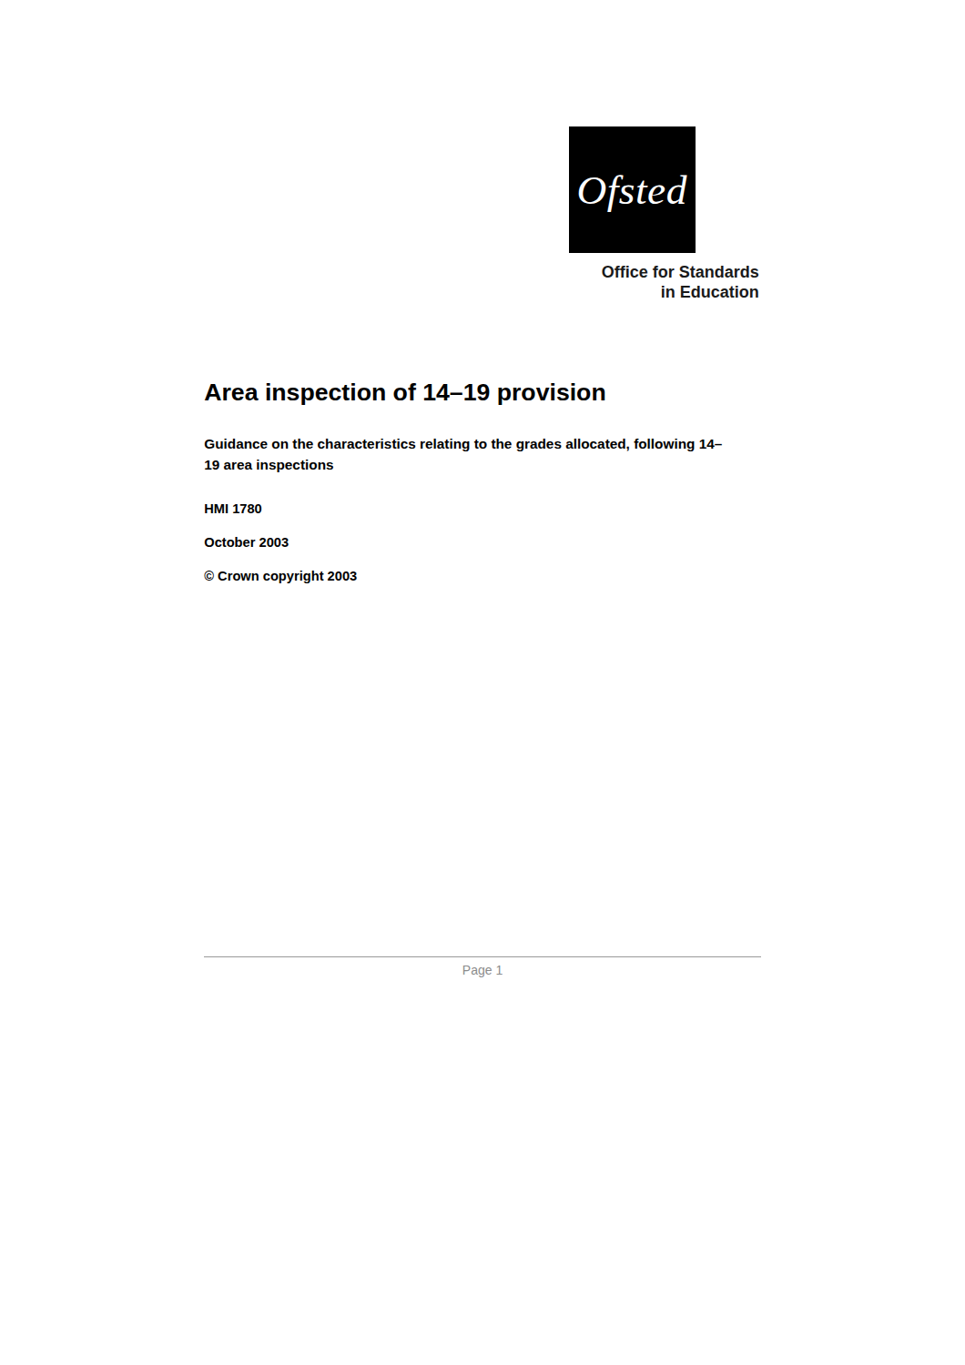Ofsted
Office for Standards
in Education
Area inspection of 14–19 provision
Guidance on the characteristics relating to the grades allocated, following 14–19 area inspections
HMI 1780
October 2003
© Crown copyright 2003
Page 1